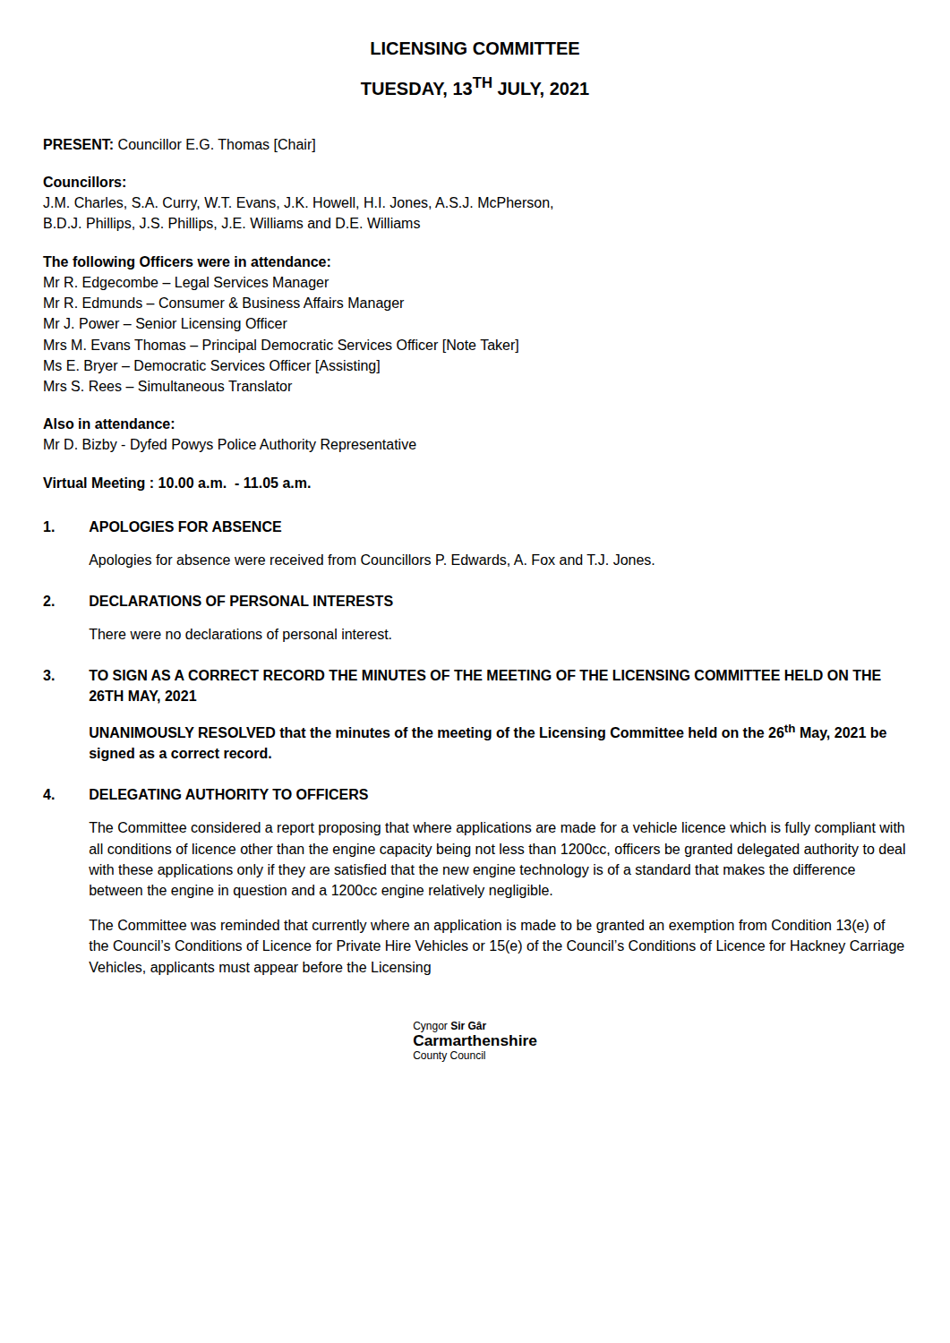LICENSING COMMITTEE
TUESDAY, 13TH JULY, 2021
PRESENT: Councillor E.G. Thomas [Chair]
Councillors:
J.M. Charles, S.A. Curry, W.T. Evans, J.K. Howell, H.I. Jones, A.S.J. McPherson,
B.D.J. Phillips, J.S. Phillips, J.E. Williams and D.E. Williams
The following Officers were in attendance:
Mr R. Edgecombe – Legal Services Manager
Mr R. Edmunds – Consumer & Business Affairs Manager
Mr J. Power – Senior Licensing Officer
Mrs M. Evans Thomas – Principal Democratic Services Officer [Note Taker]
Ms E. Bryer – Democratic Services Officer [Assisting]
Mrs S. Rees – Simultaneous Translator
Also in attendance:
Mr D. Bizby - Dyfed Powys Police Authority Representative
Virtual Meeting : 10.00 a.m. - 11.05 a.m.
Apologies for Absence
Apologies for absence were received from Councillors P. Edwards, A. Fox and T.J. Jones.
Declarations of Personal Interests
There were no declarations of personal interest.
To sign as a correct record the minutes of the meeting of the Licensing Committee held on the 26th May, 2021
UNANIMOUSLY RESOLVED that the minutes of the meeting of the Licensing Committee held on the 26th May, 2021 be signed as a correct record.
Delegating Authority to Officers
The Committee considered a report proposing that where applications are made for a vehicle licence which is fully compliant with all conditions of licence other than the engine capacity being not less than 1200cc, officers be granted delegated authority to deal with these applications only if they are satisfied that the new engine technology is of a standard that makes the difference between the engine in question and a 1200cc engine relatively negligible.
The Committee was reminded that currently where an application is made to be granted an exemption from Condition 13(e) of the Council’s Conditions of Licence for Private Hire Vehicles or 15(e) of the Council’s Conditions of Licence for Hackney Carriage Vehicles, applicants must appear before the Licensing
Cyngor Sir Gâr
Carmarthenshire
County Council